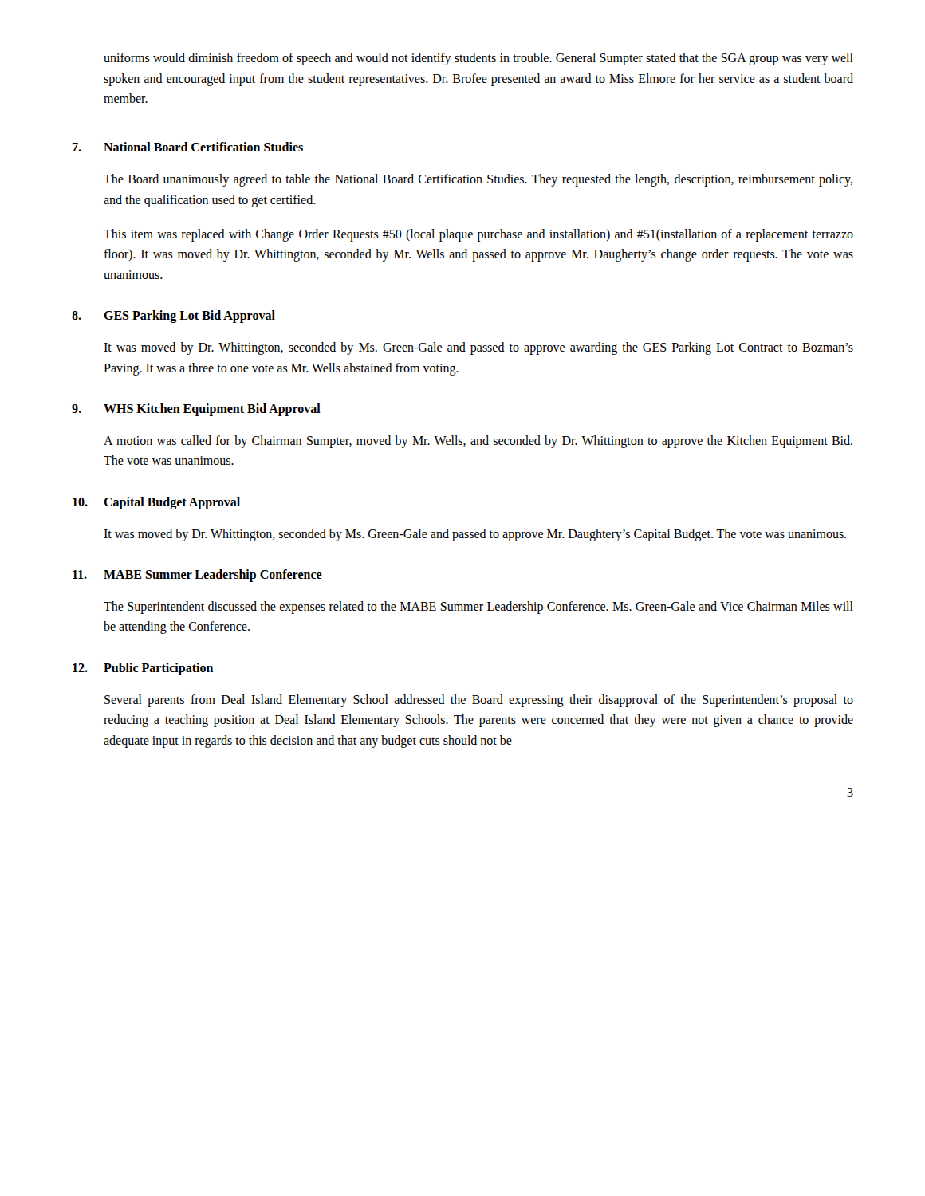uniforms would diminish freedom of speech and would not identify students in trouble. General Sumpter stated that the SGA group was very well spoken and encouraged input from the student representatives. Dr. Brofee presented an award to Miss Elmore for her service as a student board member.
7. National Board Certification Studies
The Board unanimously agreed to table the National Board Certification Studies. They requested the length, description, reimbursement policy, and the qualification used to get certified.
This item was replaced with Change Order Requests #50 (local plaque purchase and installation) and #51(installation of a replacement terrazzo floor). It was moved by Dr. Whittington, seconded by Mr. Wells and passed to approve Mr. Daugherty’s change order requests. The vote was unanimous.
8. GES Parking Lot Bid Approval
It was moved by Dr. Whittington, seconded by Ms. Green-Gale and passed to approve awarding the GES Parking Lot Contract to Bozman’s Paving. It was a three to one vote as Mr. Wells abstained from voting.
9. WHS Kitchen Equipment Bid Approval
A motion was called for by Chairman Sumpter, moved by Mr. Wells, and seconded by Dr. Whittington to approve the Kitchen Equipment Bid. The vote was unanimous.
10. Capital Budget Approval
It was moved by Dr. Whittington, seconded by Ms. Green-Gale and passed to approve Mr. Daughtery’s Capital Budget. The vote was unanimous.
11. MABE Summer Leadership Conference
The Superintendent discussed the expenses related to the MABE Summer Leadership Conference. Ms. Green-Gale and Vice Chairman Miles will be attending the Conference.
12. Public Participation
Several parents from Deal Island Elementary School addressed the Board expressing their disapproval of the Superintendent’s proposal to reducing a teaching position at Deal Island Elementary Schools. The parents were concerned that they were not given a chance to provide adequate input in regards to this decision and that any budget cuts should not be
3